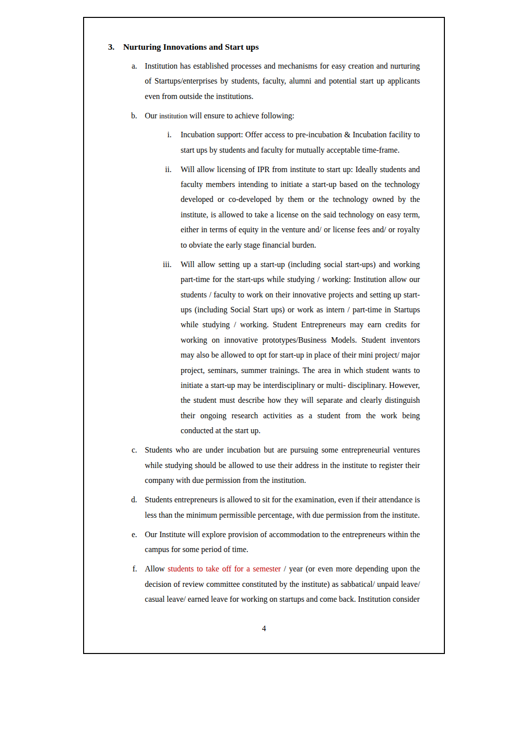3.
Nurturing Innovations and Start ups
Institution has established processes and mechanisms for easy creation and nurturing of Startups/enterprises by students, faculty, alumni and potential start up applicants even from outside the institutions.
Our institution will ensure to achieve following:
Incubation support: Offer access to pre-incubation & Incubation facility to start ups by students and faculty for mutually acceptable time-frame.
Will allow licensing of IPR from institute to start up: Ideally students and faculty members intending to initiate a start-up based on the technology developed or co-developed by them or the technology owned by the institute, is allowed to take a license on the said technology on easy term, either in terms of equity in the venture and/ or license fees and/ or royalty to obviate the early stage financial burden.
Will allow setting up a start-up (including social start-ups) and working part-time for the start-ups while studying / working: Institution allow our students / faculty to work on their innovative projects and setting up start-ups (including Social Start ups) or work as intern / part-time in Startups while studying / working. Student Entrepreneurs may earn credits for working on innovative prototypes/Business Models. Student inventors may also be allowed to opt for start-up in place of their mini project/ major project, seminars, summer trainings. The area in which student wants to initiate a start-up may be interdisciplinary or multi- disciplinary. However, the student must describe how they will separate and clearly distinguish their ongoing research activities as a student from the work being conducted at the start up.
Students who are under incubation but are pursuing some entrepreneurial ventures while studying should be allowed to use their address in the institute to register their company with due permission from the institution.
Students entrepreneurs is allowed to sit for the examination, even if their attendance is less than the minimum permissible percentage, with due permission from the institute.
Our Institute will explore provision of accommodation to the entrepreneurs within the campus for some period of time.
Allow students to take off for a semester / year (or even more depending upon the decision of review committee constituted by the institute) as sabbatical/ unpaid leave/ casual leave/ earned leave for working on startups and come back. Institution consider
4